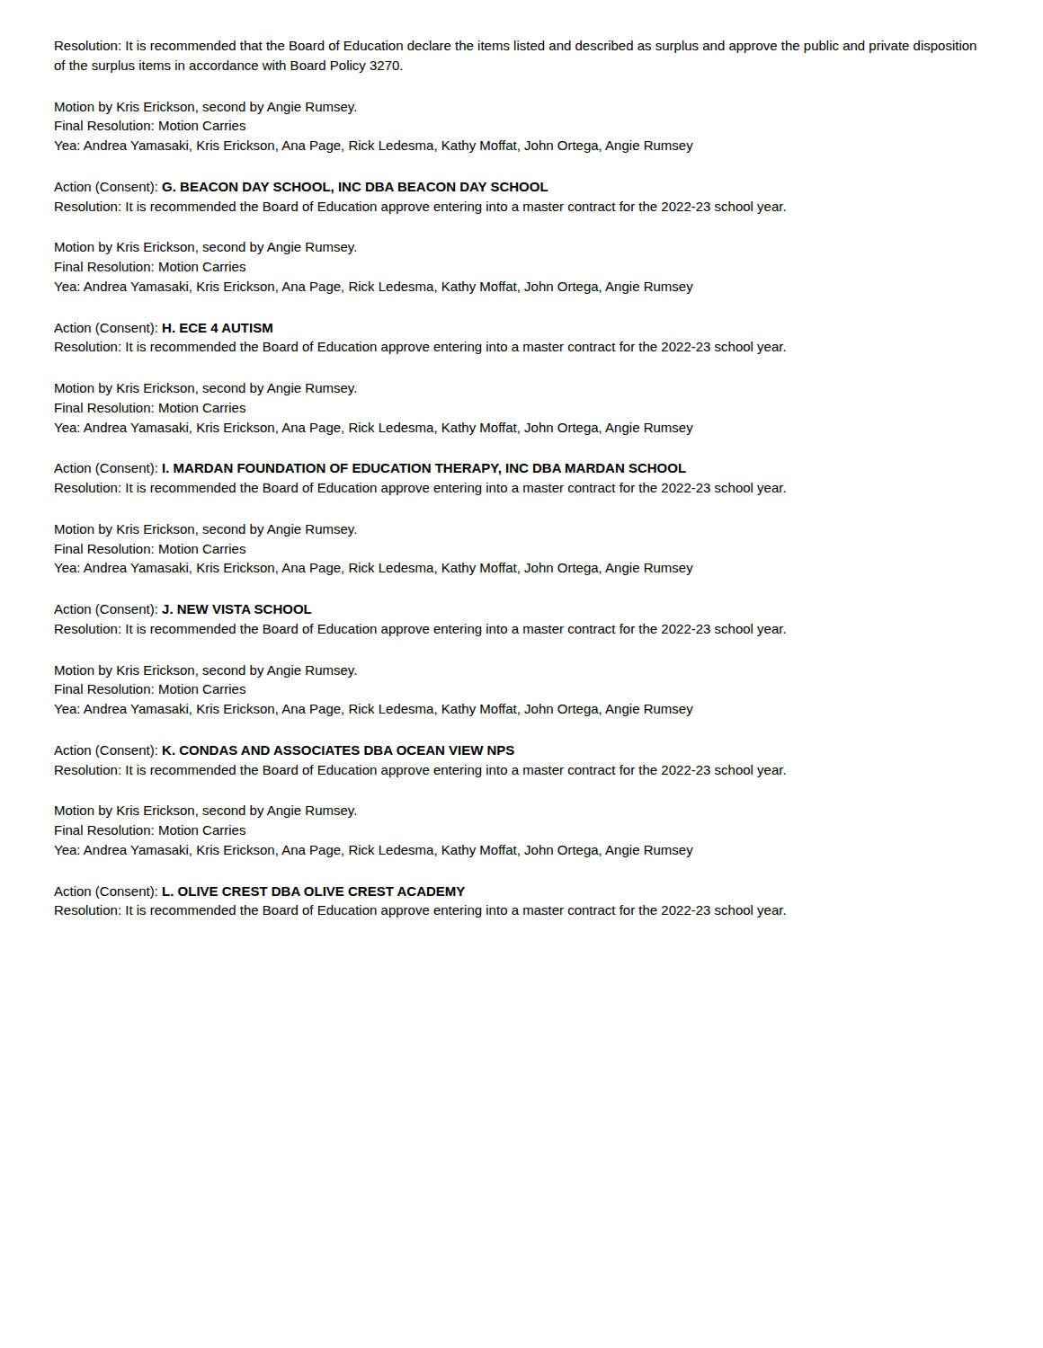Resolution: It is recommended that the Board of Education declare the items listed and described as surplus and approve the public and private disposition of the surplus items in accordance with Board Policy 3270.
Motion by Kris Erickson, second by Angie Rumsey.
Final Resolution: Motion Carries
Yea: Andrea Yamasaki, Kris Erickson, Ana Page, Rick Ledesma, Kathy Moffat, John Ortega, Angie Rumsey
Action (Consent): G. BEACON DAY SCHOOL, INC DBA BEACON DAY SCHOOL
Resolution: It is recommended the Board of Education approve entering into a master contract for the 2022-23 school year.
Motion by Kris Erickson, second by Angie Rumsey.
Final Resolution: Motion Carries
Yea: Andrea Yamasaki, Kris Erickson, Ana Page, Rick Ledesma, Kathy Moffat, John Ortega, Angie Rumsey
Action (Consent): H. ECE 4 AUTISM
Resolution: It is recommended the Board of Education approve entering into a master contract for the 2022-23 school year.
Motion by Kris Erickson, second by Angie Rumsey.
Final Resolution: Motion Carries
Yea: Andrea Yamasaki, Kris Erickson, Ana Page, Rick Ledesma, Kathy Moffat, John Ortega, Angie Rumsey
Action (Consent): I. MARDAN FOUNDATION OF EDUCATION THERAPY, INC DBA MARDAN SCHOOL
Resolution: It is recommended the Board of Education approve entering into a master contract for the 2022-23 school year.
Motion by Kris Erickson, second by Angie Rumsey.
Final Resolution: Motion Carries
Yea: Andrea Yamasaki, Kris Erickson, Ana Page, Rick Ledesma, Kathy Moffat, John Ortega, Angie Rumsey
Action (Consent): J. NEW VISTA SCHOOL
Resolution: It is recommended the Board of Education approve entering into a master contract for the 2022-23 school year.
Motion by Kris Erickson, second by Angie Rumsey.
Final Resolution: Motion Carries
Yea: Andrea Yamasaki, Kris Erickson, Ana Page, Rick Ledesma, Kathy Moffat, John Ortega, Angie Rumsey
Action (Consent): K. CONDAS AND ASSOCIATES DBA OCEAN VIEW NPS
Resolution: It is recommended the Board of Education approve entering into a master contract for the 2022-23 school year.
Motion by Kris Erickson, second by Angie Rumsey.
Final Resolution: Motion Carries
Yea: Andrea Yamasaki, Kris Erickson, Ana Page, Rick Ledesma, Kathy Moffat, John Ortega, Angie Rumsey
Action (Consent): L. OLIVE CREST DBA OLIVE CREST ACADEMY
Resolution: It is recommended the Board of Education approve entering into a master contract for the 2022-23 school year.